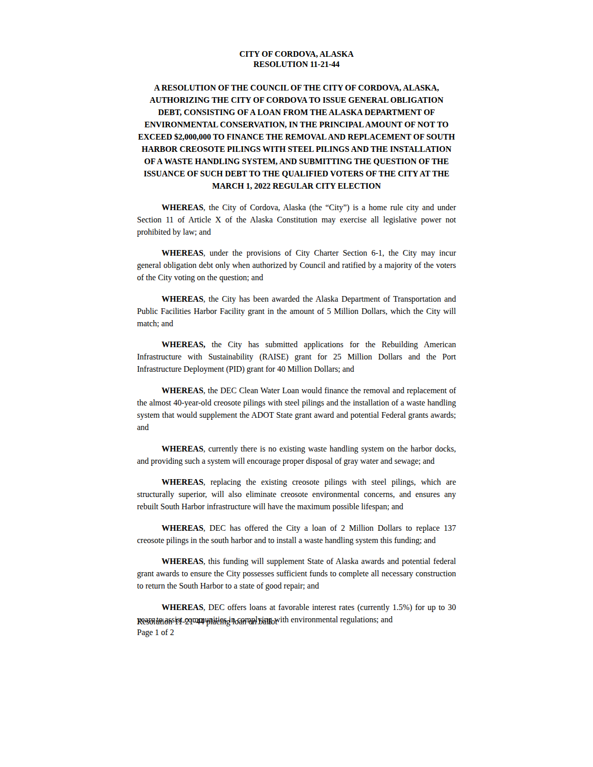CITY OF CORDOVA, ALASKA RESOLUTION 11-21-44
A RESOLUTION OF THE COUNCIL OF THE CITY OF CORDOVA, ALASKA, AUTHORIZING THE CITY OF CORDOVA TO ISSUE GENERAL OBLIGATION DEBT, CONSISTING OF A LOAN FROM THE ALASKA DEPARTMENT OF ENVIRONMENTAL CONSERVATION, IN THE PRINCIPAL AMOUNT OF NOT TO EXCEED $2,000,000 TO FINANCE THE REMOVAL AND REPLACEMENT OF SOUTH HARBOR CREOSOTE PILINGS WITH STEEL PILINGS AND THE INSTALLATION OF A WASTE HANDLING SYSTEM, AND SUBMITTING THE QUESTION OF THE ISSUANCE OF SUCH DEBT TO THE QUALIFIED VOTERS OF THE CITY AT THE MARCH 1, 2022 REGULAR CITY ELECTION
WHEREAS, the City of Cordova, Alaska (the “City”) is a home rule city and under Section 11 of Article X of the Alaska Constitution may exercise all legislative power not prohibited by law; and
WHEREAS, under the provisions of City Charter Section 6-1, the City may incur general obligation debt only when authorized by Council and ratified by a majority of the voters of the City voting on the question; and
WHEREAS, the City has been awarded the Alaska Department of Transportation and Public Facilities Harbor Facility grant in the amount of 5 Million Dollars, which the City will match; and
WHEREAS, the City has submitted applications for the Rebuilding American Infrastructure with Sustainability (RAISE) grant for 25 Million Dollars and the Port Infrastructure Deployment (PID) grant for 40 Million Dollars; and
WHEREAS, the DEC Clean Water Loan would finance the removal and replacement of the almost 40-year-old creosote pilings with steel pilings and the installation of a waste handling system that would supplement the ADOT State grant award and potential Federal grants awards; and
WHEREAS, currently there is no existing waste handling system on the harbor docks, and providing such a system will encourage proper disposal of gray water and sewage; and
WHEREAS, replacing the existing creosote pilings with steel pilings, which are structurally superior, will also eliminate creosote environmental concerns, and ensures any rebuilt South Harbor infrastructure will have the maximum possible lifespan; and
WHEREAS, DEC has offered the City a loan of 2 Million Dollars to replace 137 creosote pilings in the south harbor and to install a waste handling system this funding; and
WHEREAS, this funding will supplement State of Alaska awards and potential federal grant awards to ensure the City possesses sufficient funds to complete all necessary construction to return the South Harbor to a state of good repair; and
WHEREAS, DEC offers loans at favorable interest rates (currently 1.5%) for up to 30 years to assist communities in complying with environmental regulations; and
Resolution 11-21-44 placing loan on ballot Page 1 of 2